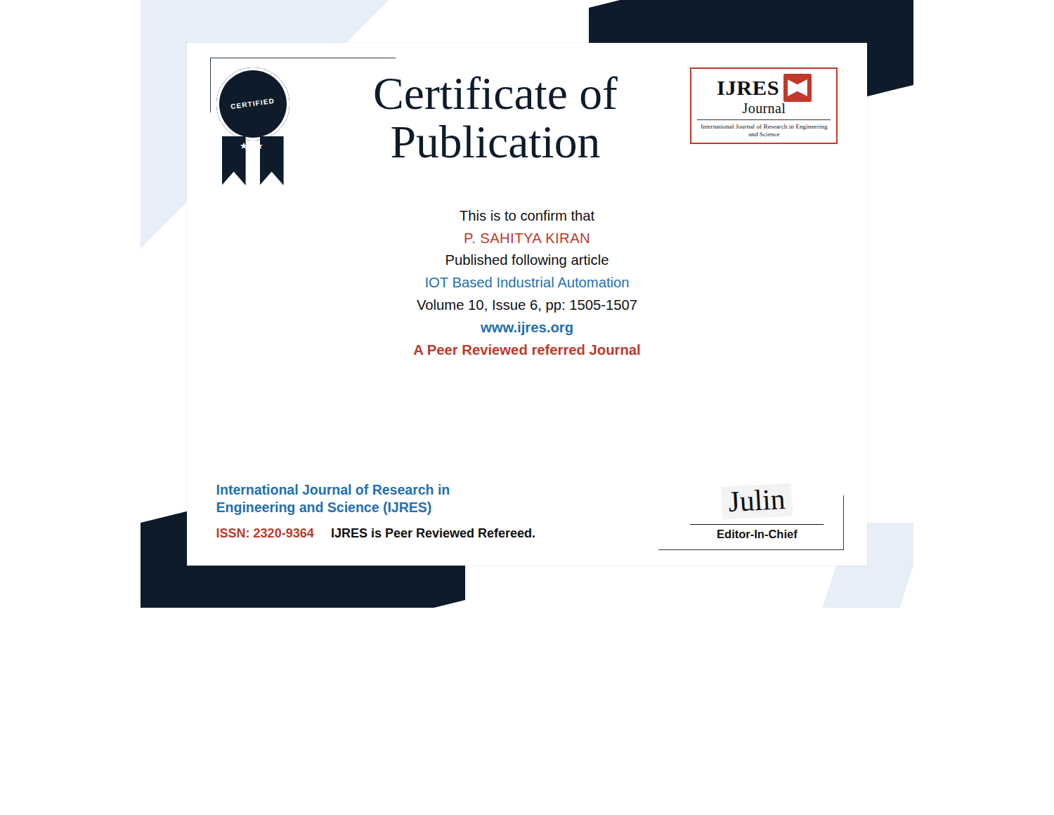Certified
★ ★
Certificate ofPublication
IJRES
Journal
International Journal of Research in Engineering
and Science
This is to confirm that
P. SAHITYA KIRAN
Published following article
IOT Based Industrial Automation
Volume 10, Issue 6, pp: 1505-1507
www.ijres.org
A Peer Reviewed referred Journal
International Journal of Research in Engineering and Science (IJRES)
ISSN: 2320-9364 IJRES is Peer Reviewed Refereed.
Julin
Editor-In-Chief